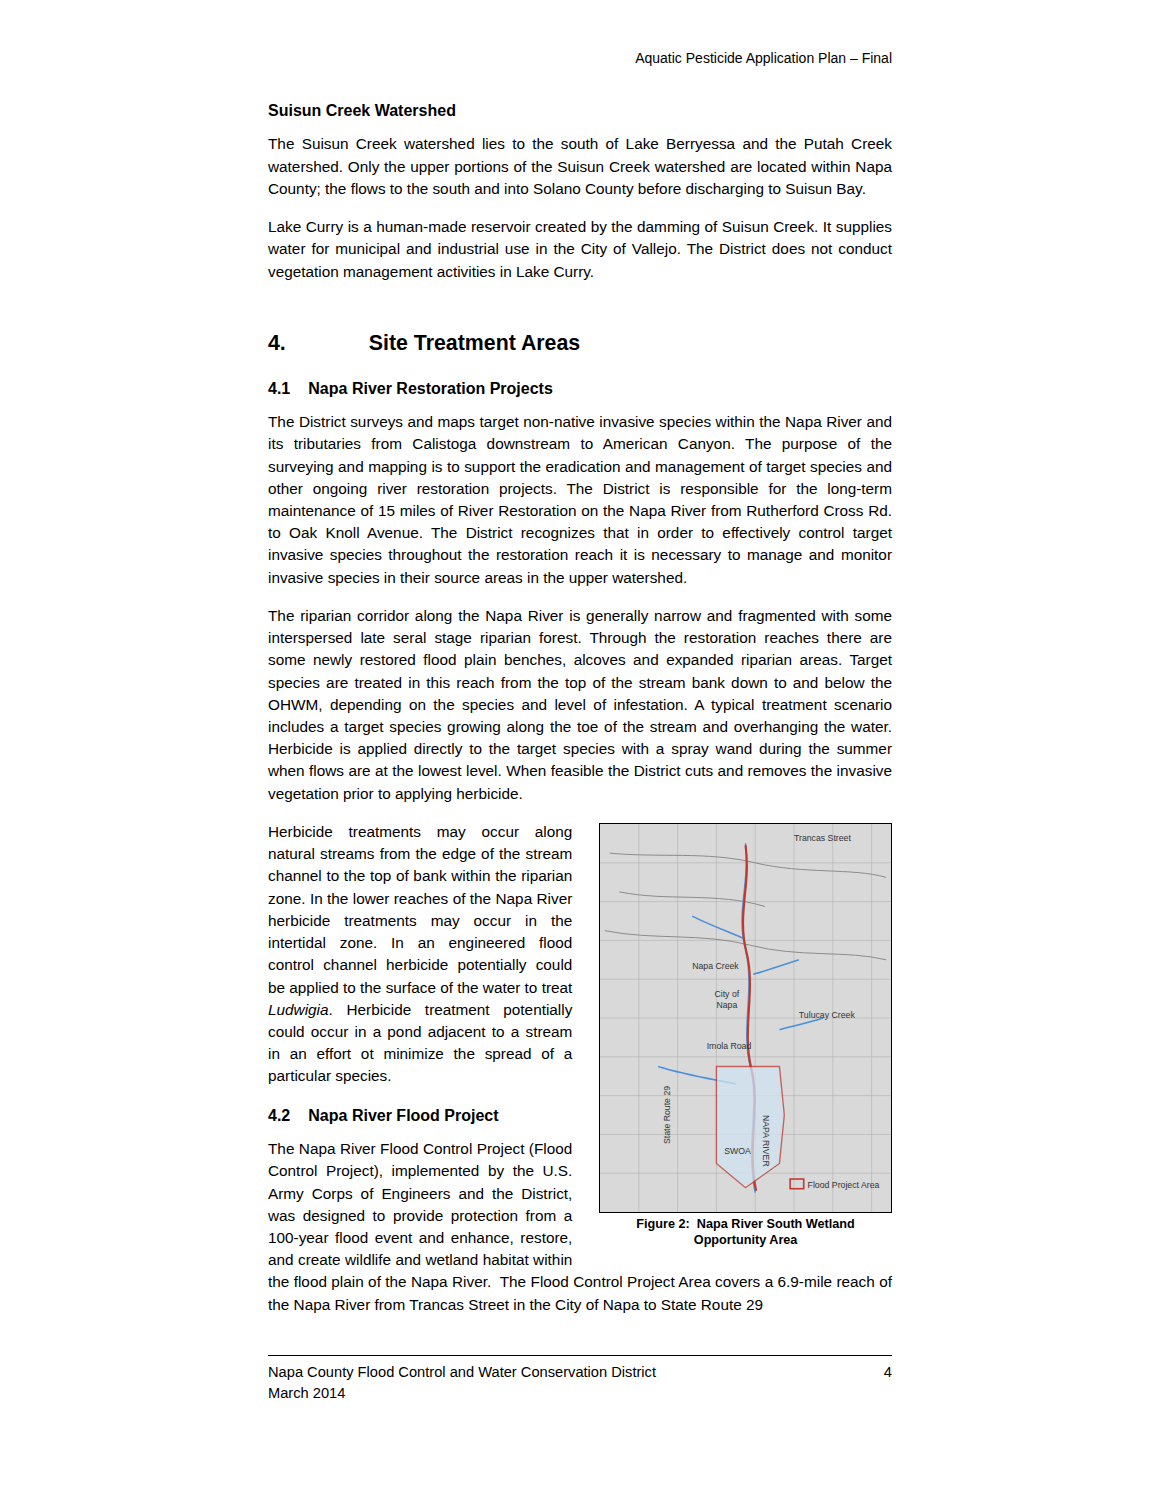Aquatic Pesticide Application Plan – Final
Suisun Creek Watershed
The Suisun Creek watershed lies to the south of Lake Berryessa and the Putah Creek watershed. Only the upper portions of the Suisun Creek watershed are located within Napa County; the flows to the south and into Solano County before discharging to Suisun Bay.
Lake Curry is a human-made reservoir created by the damming of Suisun Creek. It supplies water for municipal and industrial use in the City of Vallejo. The District does not conduct vegetation management activities in Lake Curry.
4. Site Treatment Areas
4.1 Napa River Restoration Projects
The District surveys and maps target non-native invasive species within the Napa River and its tributaries from Calistoga downstream to American Canyon. The purpose of the surveying and mapping is to support the eradication and management of target species and other ongoing river restoration projects. The District is responsible for the long-term maintenance of 15 miles of River Restoration on the Napa River from Rutherford Cross Rd. to Oak Knoll Avenue. The District recognizes that in order to effectively control target invasive species throughout the restoration reach it is necessary to manage and monitor invasive species in their source areas in the upper watershed.
The riparian corridor along the Napa River is generally narrow and fragmented with some interspersed late seral stage riparian forest. Through the restoration reaches there are some newly restored flood plain benches, alcoves and expanded riparian areas. Target species are treated in this reach from the top of the stream bank down to and below the OHWM, depending on the species and level of infestation. A typical treatment scenario includes a target species growing along the toe of the stream and overhanging the water. Herbicide is applied directly to the target species with a spray wand during the summer when flows are at the lowest level. When feasible the District cuts and removes the invasive vegetation prior to applying herbicide.
Figure 2: Napa River South Wetland Opportunity Area
Herbicide treatments may occur along natural streams from the edge of the stream channel to the top of bank within the riparian zone. In the lower reaches of the Napa River herbicide treatments may occur in the intertidal zone. In an engineered flood control channel herbicide potentially could be applied to the surface of the water to treat Ludwigia. Herbicide treatment potentially could occur in a pond adjacent to a stream in an effort ot minimize the spread of a particular species.
4.2 Napa River Flood Project
The Napa River Flood Control Project (Flood Control Project), implemented by the U.S. Army Corps of Engineers and the District, was designed to provide protection from a 100-year flood event and enhance, restore, and create wildlife and wetland habitat within the flood plain of the Napa River. The Flood Control Project Area covers a 6.9-mile reach of the Napa River from Trancas Street in the City of Napa to State Route 29
Napa County Flood Control and Water Conservation District 4
March 2014